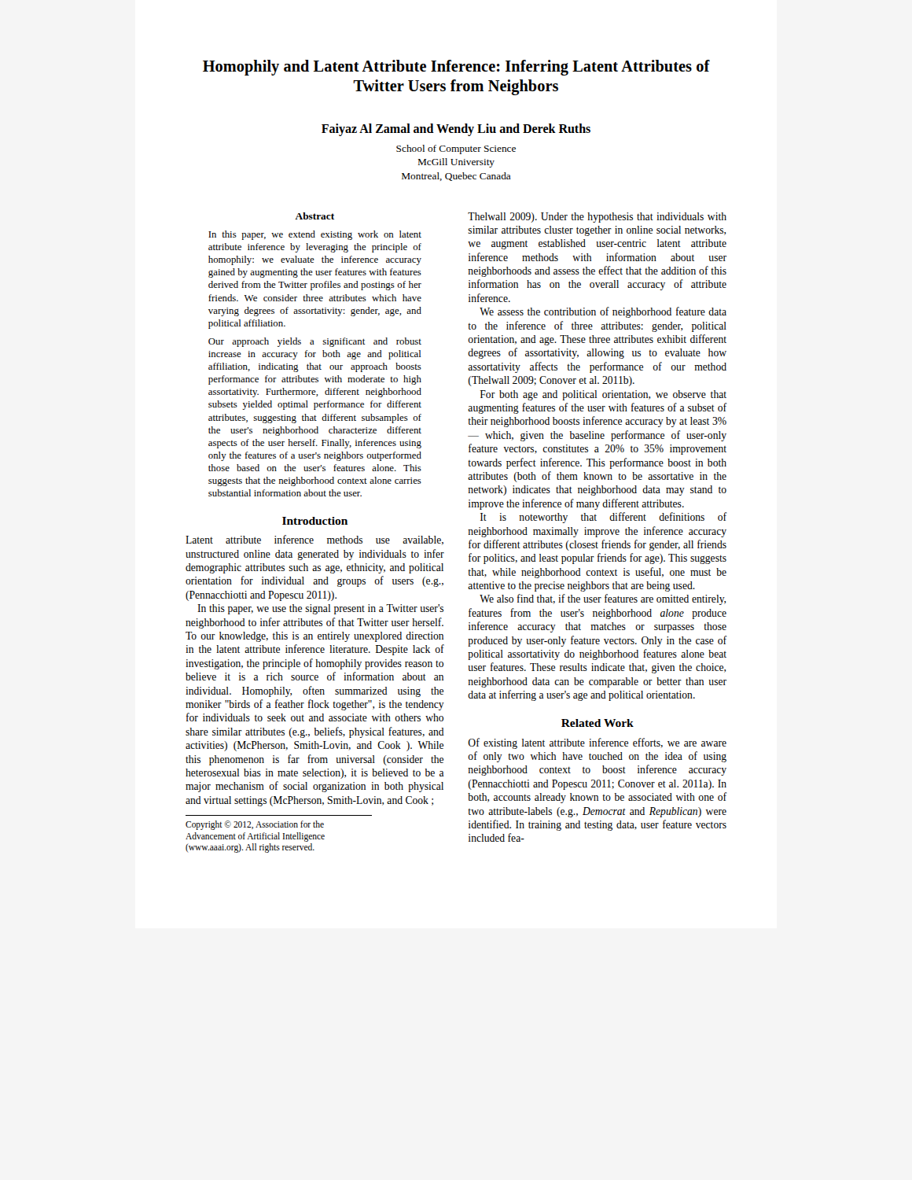Homophily and Latent Attribute Inference: Inferring Latent Attributes of Twitter Users from Neighbors
Faiyaz Al Zamal and Wendy Liu and Derek Ruths
School of Computer Science
McGill University
Montreal, Quebec Canada
Abstract
In this paper, we extend existing work on latent attribute inference by leveraging the principle of homophily: we evaluate the inference accuracy gained by augmenting the user features with features derived from the Twitter profiles and postings of her friends. We consider three attributes which have varying degrees of assortativity: gender, age, and political affiliation.
Our approach yields a significant and robust increase in accuracy for both age and political affiliation, indicating that our approach boosts performance for attributes with moderate to high assortativity. Furthermore, different neighborhood subsets yielded optimal performance for different attributes, suggesting that different subsamples of the user's neighborhood characterize different aspects of the user herself. Finally, inferences using only the features of a user's neighbors outperformed those based on the user's features alone. This suggests that the neighborhood context alone carries substantial information about the user.
Introduction
Latent attribute inference methods use available, unstructured online data generated by individuals to infer demographic attributes such as age, ethnicity, and political orientation for individual and groups of users (e.g., (Pennacchiotti and Popescu 2011)).
In this paper, we use the signal present in a Twitter user's neighborhood to infer attributes of that Twitter user herself. To our knowledge, this is an entirely unexplored direction in the latent attribute inference literature. Despite lack of investigation, the principle of homophily provides reason to believe it is a rich source of information about an individual. Homophily, often summarized using the moniker "birds of a feather flock together", is the tendency for individuals to seek out and associate with others who share similar attributes (e.g., beliefs, physical features, and activities) (McPherson, Smith-Lovin, and Cook ). While this phenomenon is far from universal (consider the heterosexual bias in mate selection), it is believed to be a major mechanism of social organization in both physical and virtual settings (McPherson, Smith-Lovin, and Cook ;
Copyright © 2012, Association for the Advancement of Artificial Intelligence (www.aaai.org). All rights reserved.
Thelwall 2009). Under the hypothesis that individuals with similar attributes cluster together in online social networks, we augment established user-centric latent attribute inference methods with information about user neighborhoods and assess the effect that the addition of this information has on the overall accuracy of attribute inference.
We assess the contribution of neighborhood feature data to the inference of three attributes: gender, political orientation, and age. These three attributes exhibit different degrees of assortativity, allowing us to evaluate how assortativity affects the performance of our method (Thelwall 2009; Conover et al. 2011b).
For both age and political orientation, we observe that augmenting features of the user with features of a subset of their neighborhood boosts inference accuracy by at least 3% — which, given the baseline performance of user-only feature vectors, constitutes a 20% to 35% improvement towards perfect inference. This performance boost in both attributes (both of them known to be assortative in the network) indicates that neighborhood data may stand to improve the inference of many different attributes.
It is noteworthy that different definitions of neighborhood maximally improve the inference accuracy for different attributes (closest friends for gender, all friends for politics, and least popular friends for age). This suggests that, while neighborhood context is useful, one must be attentive to the precise neighbors that are being used.
We also find that, if the user features are omitted entirely, features from the user's neighborhood alone produce inference accuracy that matches or surpasses those produced by user-only feature vectors. Only in the case of political assortativity do neighborhood features alone beat user features. These results indicate that, given the choice, neighborhood data can be comparable or better than user data at inferring a user's age and political orientation.
Related Work
Of existing latent attribute inference efforts, we are aware of only two which have touched on the idea of using neighborhood context to boost inference accuracy (Pennacchiotti and Popescu 2011; Conover et al. 2011a). In both, accounts already known to be associated with one of two attribute-labels (e.g., Democrat and Republican) were identified. In training and testing data, user feature vectors included fea-